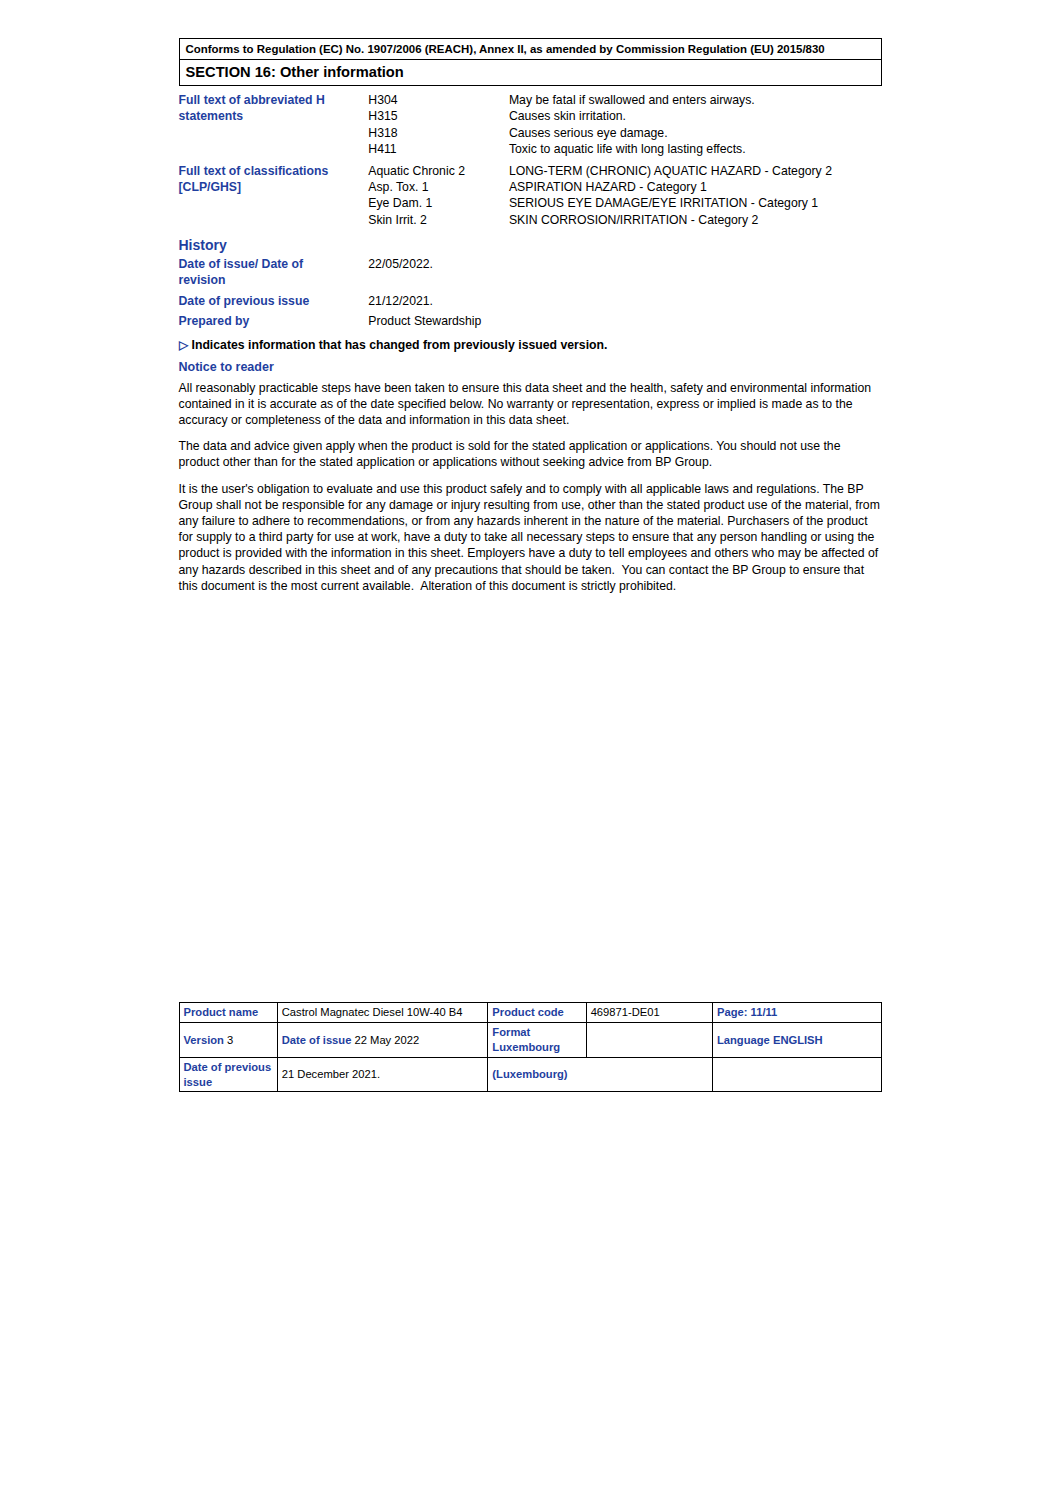Conforms to Regulation (EC) No. 1907/2006 (REACH), Annex II, as amended by Commission Regulation (EU) 2015/830
SECTION 16: Other information
| Full text of abbreviated H statements | H304 H315 H318 H411 | May be fatal if swallowed and enters airways. Causes skin irritation. Causes serious eye damage. Toxic to aquatic life with long lasting effects. |
| Full text of classifications [CLP/GHS] | Aquatic Chronic 2 Asp. Tox. 1 Eye Dam. 1 Skin Irrit. 2 | LONG-TERM (CHRONIC) AQUATIC HAZARD - Category 2 ASPIRATION HAZARD - Category 1 SERIOUS EYE DAMAGE/EYE IRRITATION - Category 1 SKIN CORROSION/IRRITATION - Category 2 |
History
| Date of issue/ Date of revision | 22/05/2022. | |
| Date of previous issue | 21/12/2021. | |
| Prepared by | Product Stewardship | |
▷Indicates information that has changed from previously issued version.
Notice to reader
All reasonably practicable steps have been taken to ensure this data sheet and the health, safety and environmental information contained in it is accurate as of the date specified below. No warranty or representation, express or implied is made as to the accuracy or completeness of the data and information in this data sheet.
The data and advice given apply when the product is sold for the stated application or applications. You should not use the product other than for the stated application or applications without seeking advice from BP Group.
It is the user's obligation to evaluate and use this product safely and to comply with all applicable laws and regulations. The BP Group shall not be responsible for any damage or injury resulting from use, other than the stated product use of the material, from any failure to adhere to recommendations, or from any hazards inherent in the nature of the material. Purchasers of the product for supply to a third party for use at work, have a duty to take all necessary steps to ensure that any person handling or using the product is provided with the information in this sheet. Employers have a duty to tell employees and others who may be affected of any hazards described in this sheet and of any precautions that should be taken. You can contact the BP Group to ensure that this document is the most current available. Alteration of this document is strictly prohibited.
| Product name | Castrol Magnatec Diesel 10W-40 B4 | Product code | 469871-DE01 | Page: 11/11 |
| Version 3 | Date of issue 22 May 2022 | Format Luxembourg | | Language ENGLISH |
| Date of previous issue | 21 December 2021. | (Luxembourg) | |